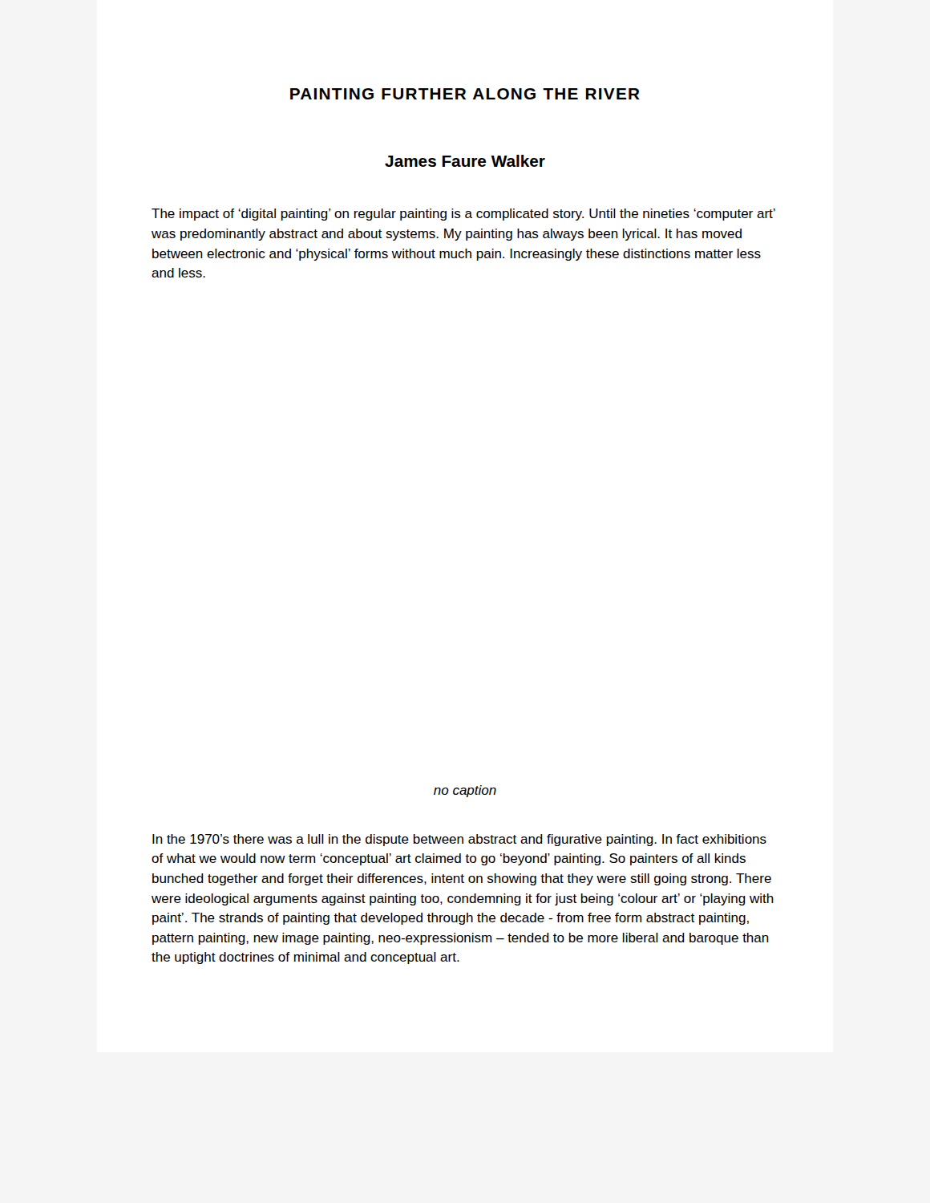PAINTING FURTHER ALONG THE RIVER
James Faure Walker
The impact of ‘digital painting’ on regular painting is a complicated story. Until the nineties ‘computer art’ was predominantly abstract and about systems. My painting has always been lyrical. It has moved between electronic and ‘physical’ forms without much pain. Increasingly these distinctions matter less and less.
no caption
In the 1970’s there was a lull in the dispute between abstract and figurative painting. In fact exhibitions of what we would now term ‘conceptual’ art claimed to go ‘beyond’ painting. So painters of all kinds bunched together and forget their differences, intent on showing that they were still going strong. There were ideological arguments against painting too, condemning it for just being ‘colour art’ or ‘playing with paint’. The strands of painting that developed through the decade - from free form abstract paint­ing, pattern painting, new image painting, neo-expressionism – tended to be more liberal and baroque than the uptight doctrines of minimal and conceptual art.